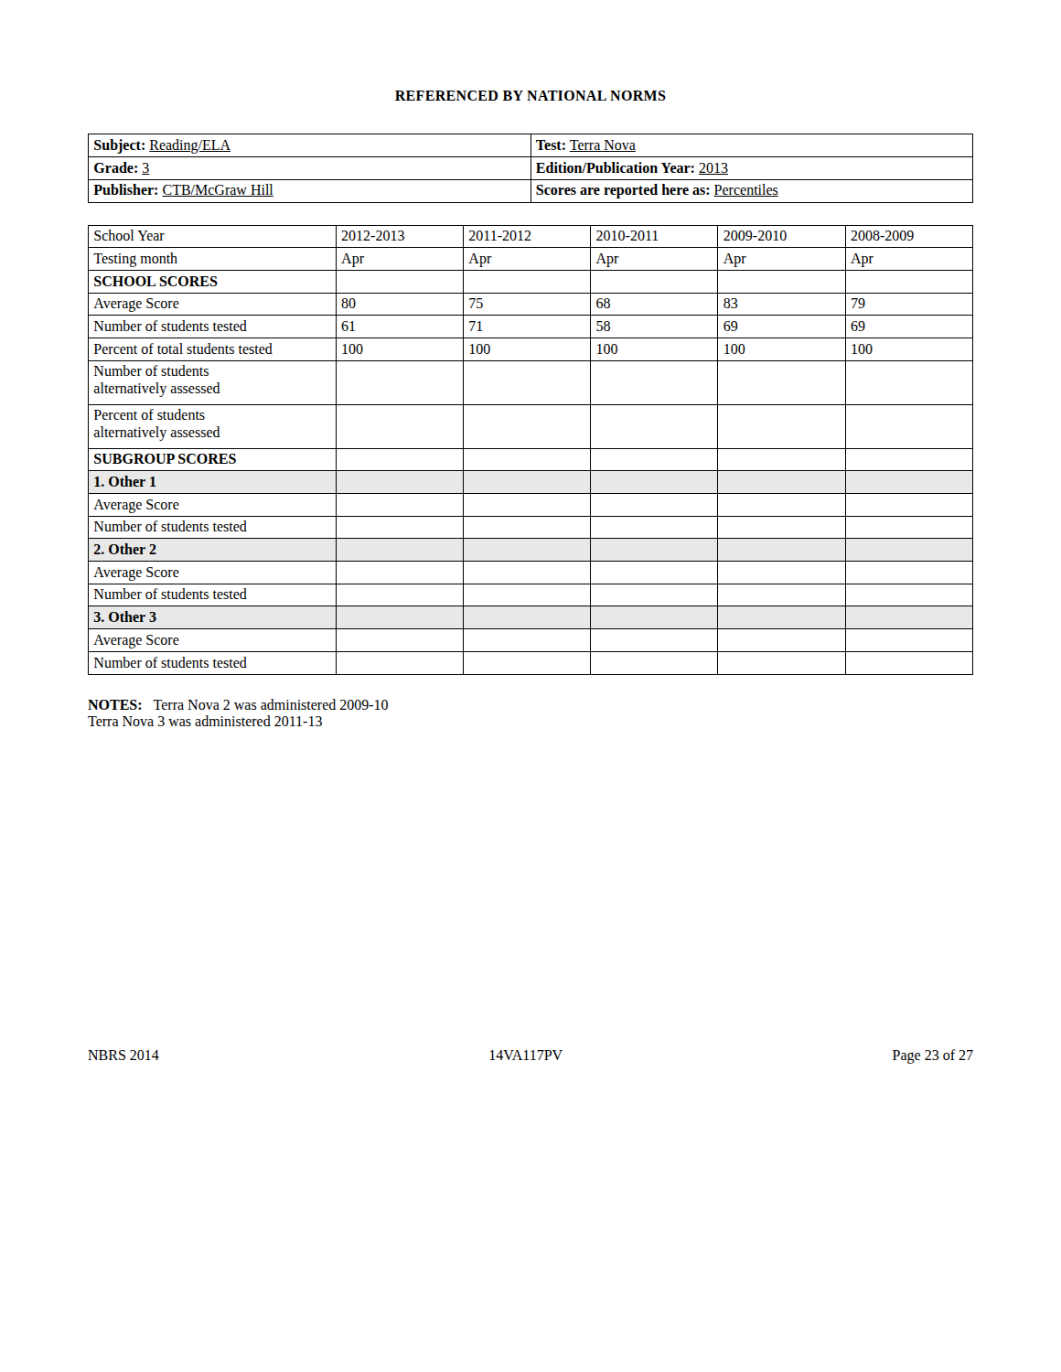REFERENCED BY NATIONAL NORMS
| Subject: Reading/ELA | Test: Terra Nova |
| Grade: 3 | Edition/Publication Year: 2013 |
| Publisher: CTB/McGraw Hill | Scores are reported here as: Percentiles |
| School Year | 2012-2013 | 2011-2012 | 2010-2011 | 2009-2010 | 2008-2009 |
| Testing month | Apr | Apr | Apr | Apr | Apr |
| SCHOOL SCORES | | | | | |
| Average Score | 80 | 75 | 68 | 83 | 79 |
| Number of students tested | 61 | 71 | 58 | 69 | 69 |
| Percent of total students tested | 100 | 100 | 100 | 100 | 100 |
| Number of students alternatively assessed | | | | | |
| Percent of students alternatively assessed | | | | | |
| SUBGROUP SCORES | | | | | |
| 1. Other 1 | | | | | |
| Average Score | | | | | |
| Number of students tested | | | | | |
| 2. Other 2 | | | | | |
| Average Score | | | | | |
| Number of students tested | | | | | |
| 3. Other 3 | | | | | |
| Average Score | | | | | |
| Number of students tested | | | | | |
NOTES: Terra Nova 2 was administered 2009-10
Terra Nova 3 was administered 2011-13
NBRS 2014 14VA117PV Page 23 of 27